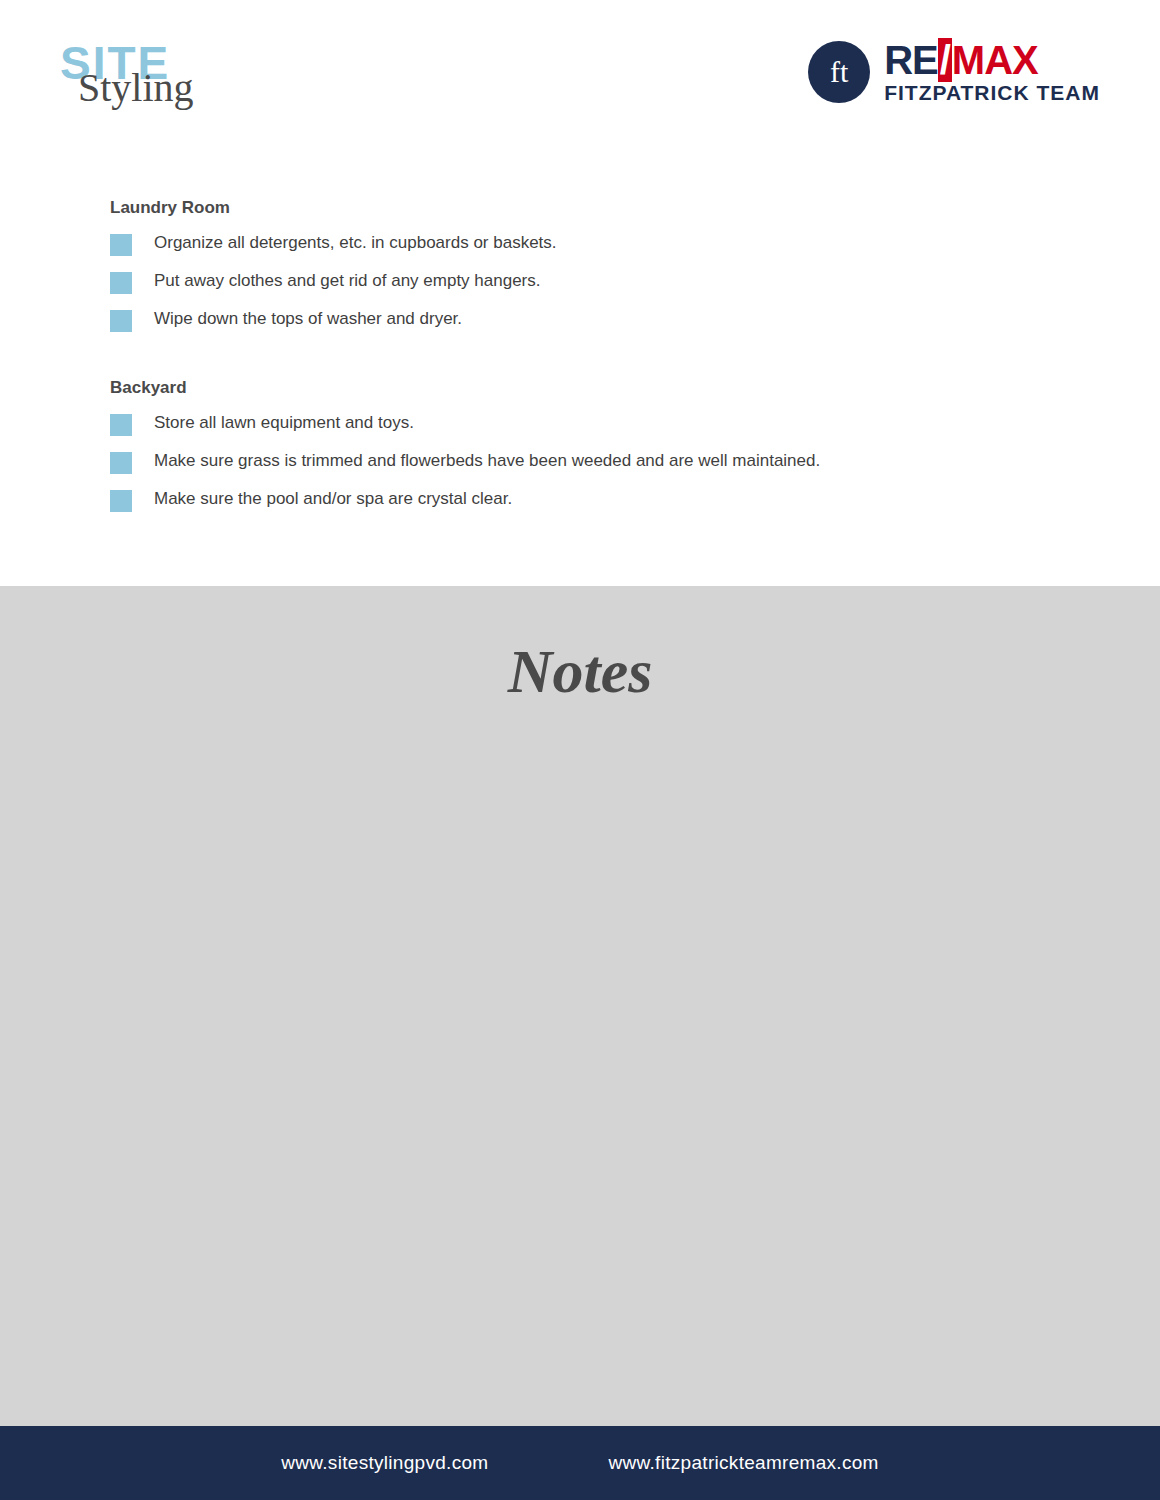SITE Styling
ft
RE/MAX FITZPATRICK TEAM
Laundry Room
Organize all detergents, etc. in cupboards or baskets.
Put away clothes and get rid of any empty hangers.
Wipe down the tops of washer and dryer.
Backyard
Store all lawn equipment and toys.
Make sure grass is trimmed and flowerbeds have been weeded and are well maintained.
Make sure the pool and/or spa are crystal clear.
Notes
www.sitestylingpvd.com www.fitzpatrickteamremax.com